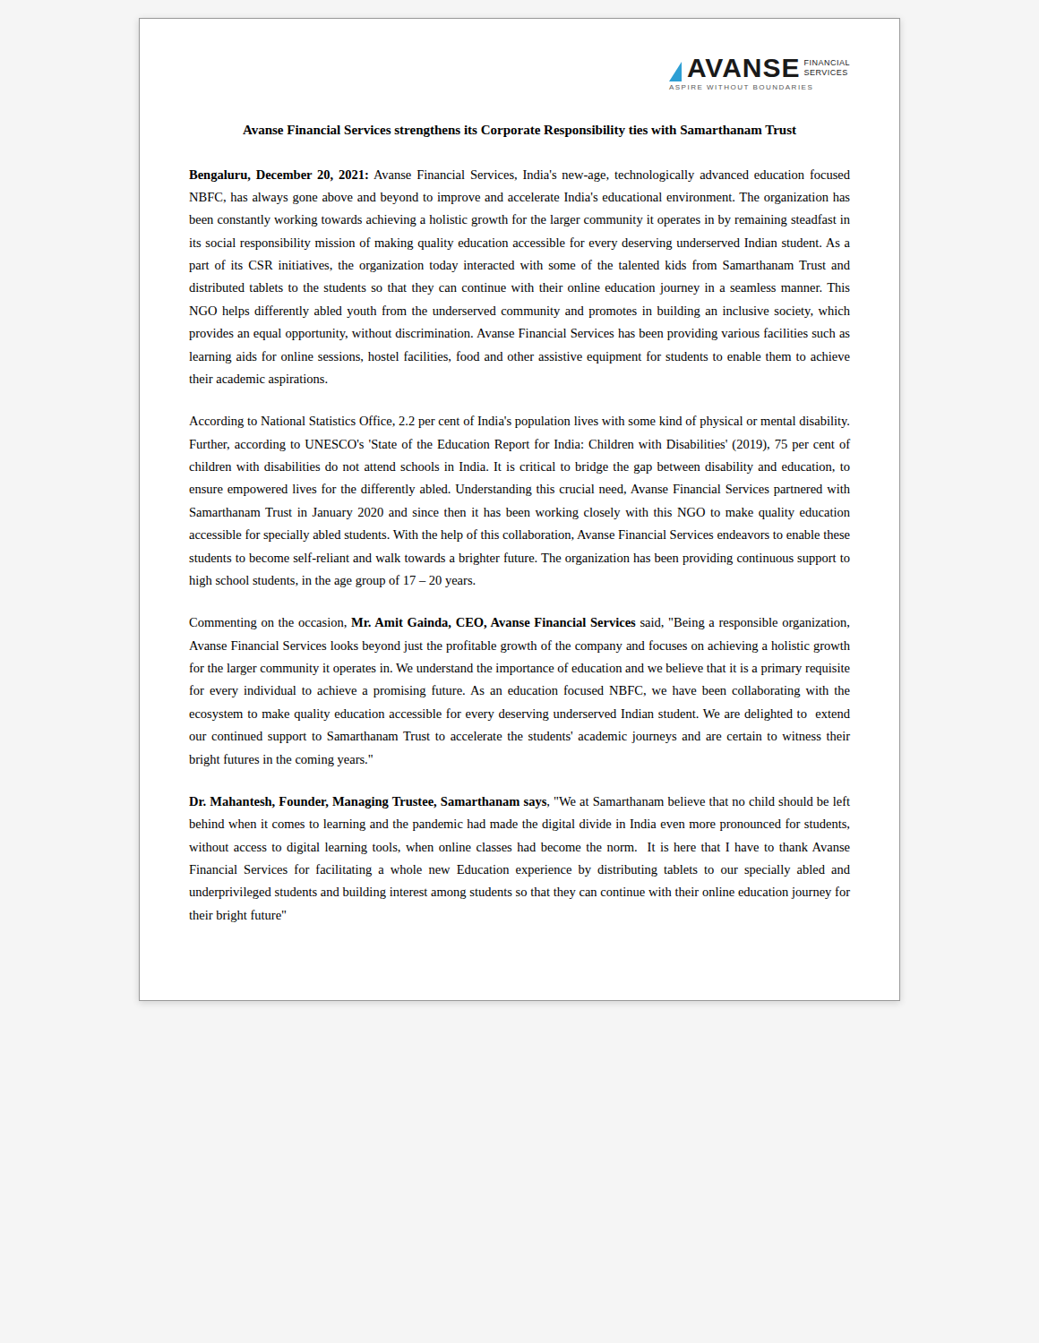AVANSE FINANCIAL
SERVICES
ASPIRE WITHOUT BOUNDARIES
Avanse Financial Services strengthens its Corporate Responsibility ties with Samarthanam Trust
Bengaluru, December 20, 2021: Avanse Financial Services, India's new-age, technologically advanced education focused NBFC, has always gone above and beyond to improve and accelerate India's educational environment. The organization has been constantly working towards achieving a holistic growth for the larger community it operates in by remaining steadfast in its social responsibility mission of making quality education accessible for every deserving underserved Indian student. As a part of its CSR initiatives, the organization today interacted with some of the talented kids from Samarthanam Trust and distributed tablets to the students so that they can continue with their online education journey in a seamless manner. This NGO helps differently abled youth from the underserved community and promotes in building an inclusive society, which provides an equal opportunity, without discrimination. Avanse Financial Services has been providing various facilities such as learning aids for online sessions, hostel facilities, food and other assistive equipment for students to enable them to achieve their academic aspirations.
According to National Statistics Office, 2.2 per cent of India's population lives with some kind of physical or mental disability. Further, according to UNESCO's 'State of the Education Report for India: Children with Disabilities' (2019), 75 per cent of children with disabilities do not attend schools in India. It is critical to bridge the gap between disability and education, to ensure empowered lives for the differently abled. Understanding this crucial need, Avanse Financial Services partnered with Samarthanam Trust in January 2020 and since then it has been working closely with this NGO to make quality education accessible for specially abled students. With the help of this collaboration, Avanse Financial Services endeavors to enable these students to become self-reliant and walk towards a brighter future. The organization has been providing continuous support to high school students, in the age group of 17 – 20 years.
Commenting on the occasion, Mr. Amit Gainda, CEO, Avanse Financial Services said, "Being a responsible organization, Avanse Financial Services looks beyond just the profitable growth of the company and focuses on achieving a holistic growth for the larger community it operates in. We understand the importance of education and we believe that it is a primary requisite for every individual to achieve a promising future. As an education focused NBFC, we have been collaborating with the ecosystem to make quality education accessible for every deserving underserved Indian student. We are delighted to extend our continued support to Samarthanam Trust to accelerate the students' academic journeys and are certain to witness their bright futures in the coming years."
Dr. Mahantesh, Founder, Managing Trustee, Samarthanam says, "We at Samarthanam believe that no child should be left behind when it comes to learning and the pandemic had made the digital divide in India even more pronounced for students, without access to digital learning tools, when online classes had become the norm. It is here that I have to thank Avanse Financial Services for facilitating a whole new Education experience by distributing tablets to our specially abled and underprivileged students and building interest among students so that they can continue with their online education journey for their bright future"